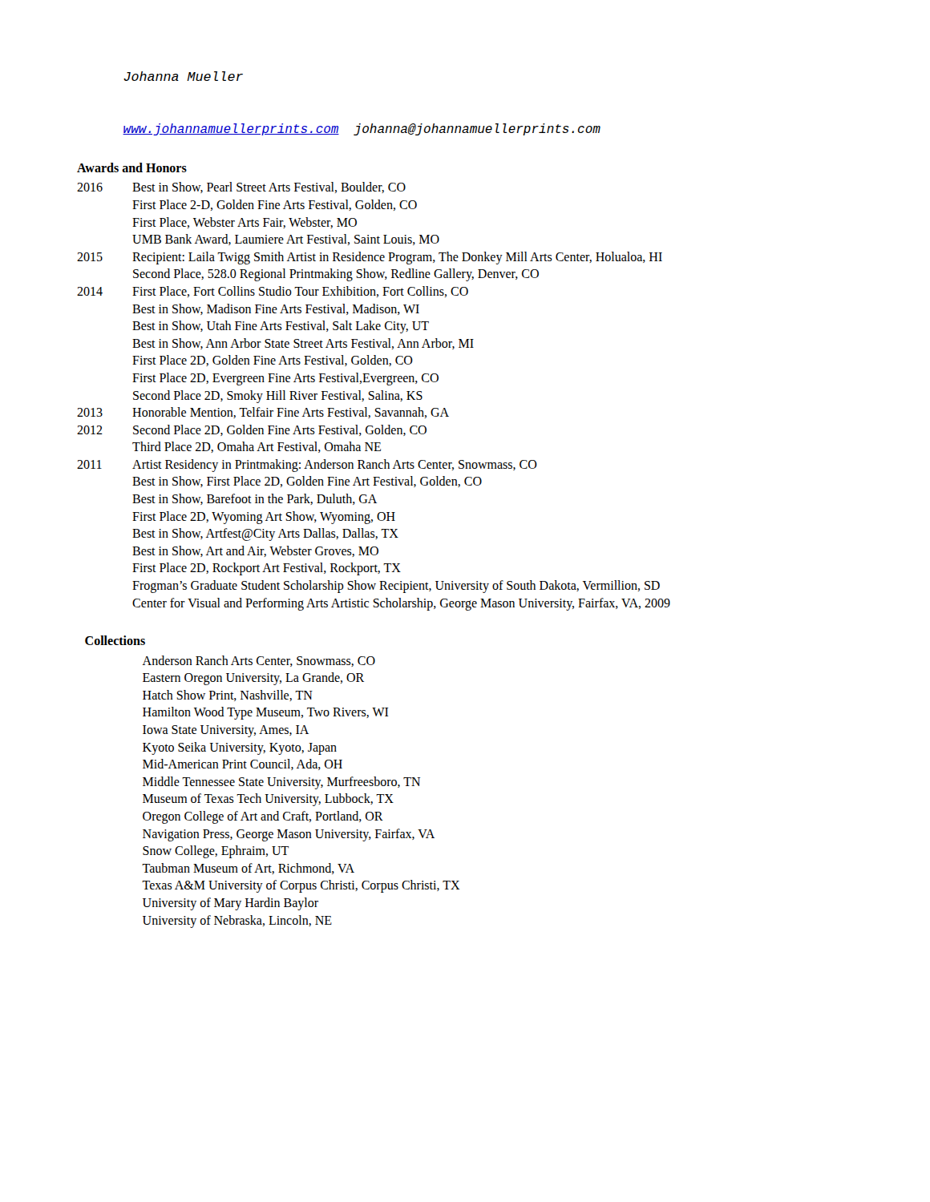Johanna Mueller
www.johannamuellerprints.com johanna@johannamuellerprints.com
Awards and Honors
| 2016 | Best in Show, Pearl Street Arts Festival, Boulder, CO First Place 2-D, Golden Fine Arts Festival, Golden, CO First Place, Webster Arts Fair, Webster, MO UMB Bank Award, Laumiere Art Festival, Saint Louis, MO |
| 2015 | Recipient: Laila Twigg Smith Artist in Residence Program, The Donkey Mill Arts Center, Holualoa, HI Second Place, 528.0 Regional Printmaking Show, Redline Gallery, Denver, CO |
| 2014 | First Place, Fort Collins Studio Tour Exhibition, Fort Collins, CO Best in Show, Madison Fine Arts Festival, Madison, WI Best in Show, Utah Fine Arts Festival, Salt Lake City, UT Best in Show, Ann Arbor State Street Arts Festival, Ann Arbor, MI First Place 2D, Golden Fine Arts Festival, Golden, CO First Place 2D, Evergreen Fine Arts Festival,Evergreen, CO Second Place 2D, Smoky Hill River Festival, Salina, KS |
| 2013 | Honorable Mention, Telfair Fine Arts Festival, Savannah, GA |
| 2012 | Second Place 2D, Golden Fine Arts Festival, Golden, CO Third Place 2D, Omaha Art Festival, Omaha NE |
| 2011 | Artist Residency in Printmaking: Anderson Ranch Arts Center, Snowmass, CO Best in Show, First Place 2D, Golden Fine Art Festival, Golden, CO Best in Show, Barefoot in the Park, Duluth, GA First Place 2D, Wyoming Art Show, Wyoming, OH Best in Show, Artfest@City Arts Dallas, Dallas, TX Best in Show, Art and Air, Webster Groves, MO First Place 2D, Rockport Art Festival, Rockport, TX Frogman’s Graduate Student Scholarship Show Recipient, University of South Dakota, Vermillion, SD Center for Visual and Performing Arts Artistic Scholarship, George Mason University, Fairfax, VA, 2009 |
Collections
Anderson Ranch Arts Center, Snowmass, CO
Eastern Oregon University, La Grande, OR
Hatch Show Print, Nashville, TN
Hamilton Wood Type Museum, Two Rivers, WI
Iowa State University, Ames, IA
Kyoto Seika University, Kyoto, Japan
Mid-American Print Council, Ada, OH
Middle Tennessee State University, Murfreesboro, TN
Museum of Texas Tech University, Lubbock, TX
Oregon College of Art and Craft, Portland, OR
Navigation Press, George Mason University, Fairfax, VA
Snow College, Ephraim, UT
Taubman Museum of Art, Richmond, VA
Texas A&M University of Corpus Christi, Corpus Christi, TX
University of Mary Hardin Baylor
University of Nebraska, Lincoln, NE